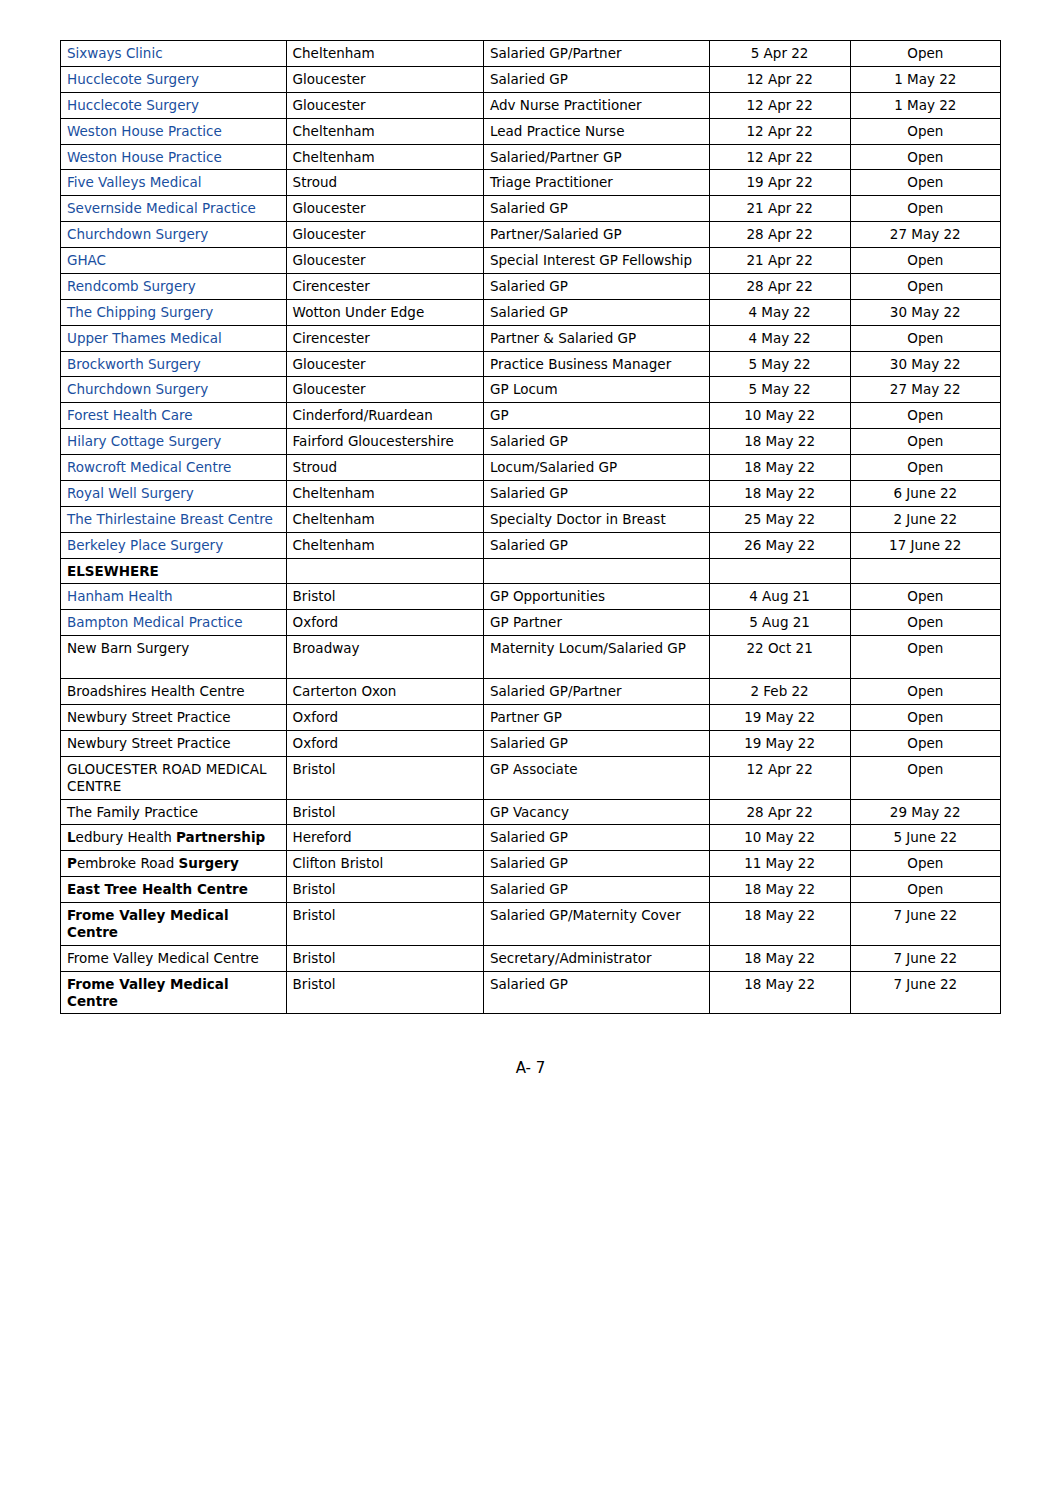| Sixways Clinic | Cheltenham | Salaried GP/Partner | 5 Apr 22 | Open |
| Hucclecote Surgery | Gloucester | Salaried GP | 12 Apr 22 | 1 May 22 |
| Hucclecote Surgery | Gloucester | Adv Nurse Practitioner | 12 Apr 22 | 1 May 22 |
| Weston House Practice | Cheltenham | Lead Practice Nurse | 12 Apr 22 | Open |
| Weston House Practice | Cheltenham | Salaried/Partner GP | 12 Apr 22 | Open |
| Five Valleys Medical | Stroud | Triage Practitioner | 19 Apr 22 | Open |
| Severnside Medical Practice | Gloucester | Salaried GP | 21 Apr 22 | Open |
| Churchdown Surgery | Gloucester | Partner/Salaried GP | 28 Apr 22 | 27 May 22 |
| GHAC | Gloucester | Special Interest GP Fellowship | 21 Apr 22 | Open |
| Rendcomb Surgery | Cirencester | Salaried GP | 28 Apr 22 | Open |
| The Chipping Surgery | Wotton Under Edge | Salaried GP | 4 May 22 | 30 May 22 |
| Upper Thames Medical | Cirencester | Partner & Salaried GP | 4 May 22 | Open |
| Brockworth Surgery | Gloucester | Practice Business Manager | 5 May 22 | 30 May 22 |
| Churchdown Surgery | Gloucester | GP Locum | 5 May 22 | 27 May 22 |
| Forest Health Care | Cinderford/Ruardean | GP | 10 May 22 | Open |
| Hilary Cottage Surgery | Fairford Gloucestershire | Salaried GP | 18 May 22 | Open |
| Rowcroft Medical Centre | Stroud | Locum/Salaried GP | 18 May 22 | Open |
| Royal Well Surgery | Cheltenham | Salaried GP | 18 May 22 | 6 June 22 |
| The Thirlestaine Breast Centre | Cheltenham | Specialty Doctor in Breast | 25 May 22 | 2 June 22 |
| Berkeley Place Surgery | Cheltenham | Salaried GP | 26 May 22 | 17 June 22 |
| ELSEWHERE | | | | |
| Hanham Health | Bristol | GP Opportunities | 4 Aug 21 | Open |
| Bampton Medical Practice | Oxford | GP Partner | 5 Aug 21 | Open |
| New Barn Surgery | Broadway | Maternity Locum/Salaried GP | 22 Oct 21 | Open |
| Broadshires Health Centre | Carterton Oxon | Salaried GP/Partner | 2 Feb 22 | Open |
| Newbury Street Practice | Oxford | Partner GP | 19 May 22 | Open |
| Newbury Street Practice | Oxford | Salaried GP | 19 May 22 | Open |
| GLOUCESTER ROAD MEDICAL CENTRE | Bristol | GP Associate | 12 Apr 22 | Open |
| The Family Practice | Bristol | GP Vacancy | 28 Apr 22 | 29 May 22 |
| L edbury Health Partnership | Hereford | Salaried GP | 10 May 22 | 5 June 22 |
| P embroke Road Surgery | Clifton Bristol | Salaried GP | 11 May 22 | Open |
| E ast Tree Health Centre | Bristol | Salaried GP | 18 May 22 | Open |
| F rome Valley Medical Centre | Bristol | Salaried GP/Maternity Cover | 18 May 22 | 7 June 22 |
| Frome Valley Medical Centre | Bristol | Secretary/Administrator | 18 May 22 | 7 June 22 |
| F rome Valley Medical Centre | Bristol | Salaried GP | 18 May 22 | 7 June 22 |
A- 7